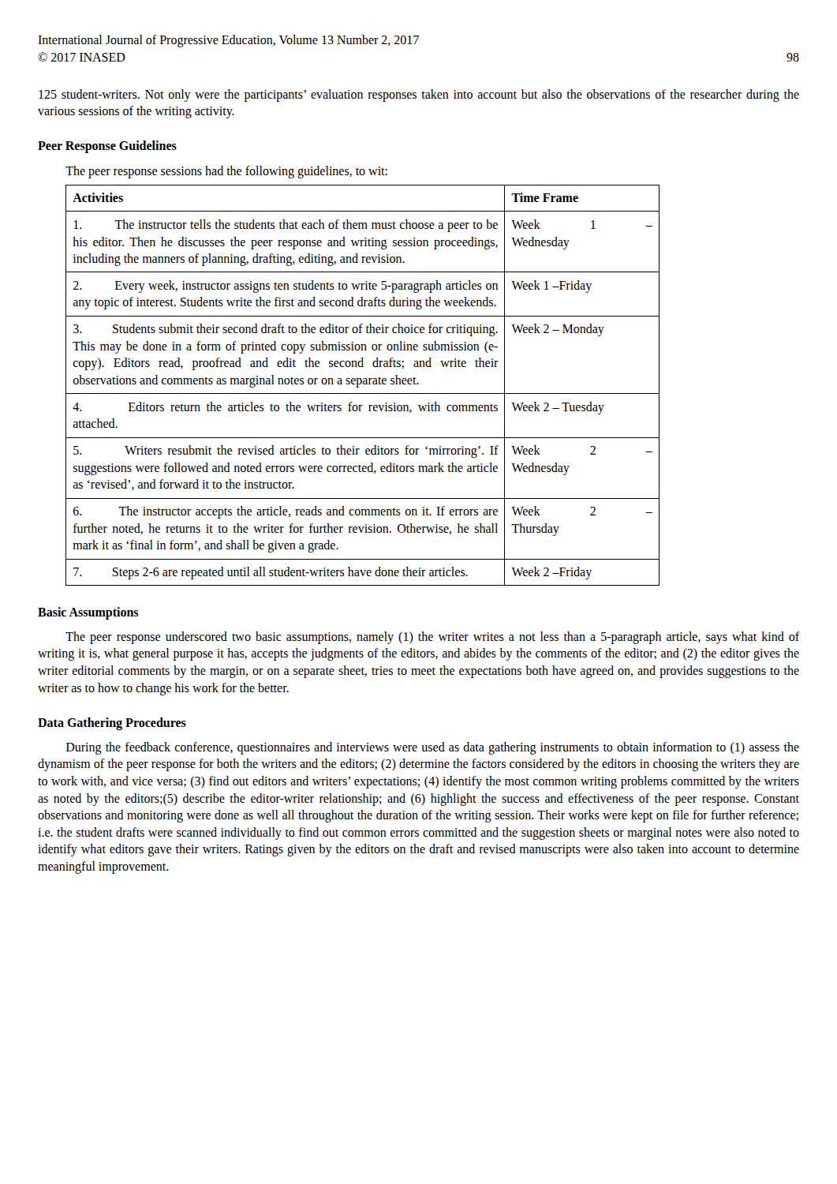International Journal of Progressive Education, Volume 13 Number 2, 2017
© 2017 INASED 98
125 student-writers. Not only were the participants’ evaluation responses taken into account but also the observations of the researcher during the various sessions of the writing activity.
Peer Response Guidelines
The peer response sessions had the following guidelines, to wit:
| Activities | Time Frame |
| --- | --- |
| 1. The instructor tells the students that each of them must choose a peer to be his editor. Then he discusses the peer response and writing session proceedings, including the manners of planning, drafting, editing, and revision. | Week 1 – Wednesday |
| 2. Every week, instructor assigns ten students to write 5-paragraph articles on any topic of interest. Students write the first and second drafts during the weekends. | Week 1 –Friday |
| 3. Students submit their second draft to the editor of their choice for critiquing. This may be done in a form of printed copy submission or online submission (e-copy). Editors read, proofread and edit the second drafts; and write their observations and comments as marginal notes or on a separate sheet. | Week 2 – Monday |
| 4. Editors return the articles to the writers for revision, with comments attached. | Week 2 – Tuesday |
| 5. Writers resubmit the revised articles to their editors for ‘mirroring’. If suggestions were followed and noted errors were corrected, editors mark the article as ‘revised’, and forward it to the instructor. | Week 2 – Wednesday |
| 6. The instructor accepts the article, reads and comments on it. If errors are further noted, he returns it to the writer for further revision. Otherwise, he shall mark it as ‘final in form’, and shall be given a grade. | Week 2 – Thursday |
| 7. Steps 2-6 are repeated until all student-writers have done their articles. | Week 2 –Friday |
Basic Assumptions
The peer response underscored two basic assumptions, namely (1) the writer writes a not less than a 5-paragraph article, says what kind of writing it is, what general purpose it has, accepts the judgments of the editors, and abides by the comments of the editor; and (2) the editor gives the writer editorial comments by the margin, or on a separate sheet, tries to meet the expectations both have agreed on, and provides suggestions to the writer as to how to change his work for the better.
Data Gathering Procedures
During the feedback conference, questionnaires and interviews were used as data gathering instruments to obtain information to (1) assess the dynamism of the peer response for both the writers and the editors; (2) determine the factors considered by the editors in choosing the writers they are to work with, and vice versa; (3) find out editors and writers’ expectations; (4) identify the most common writing problems committed by the writers as noted by the editors;(5) describe the editor-writer relationship; and (6) highlight the success and effectiveness of the peer response. Constant observations and monitoring were done as well all throughout the duration of the writing session. Their works were kept on file for further reference; i.e. the student drafts were scanned individually to find out common errors committed and the suggestion sheets or marginal notes were also noted to identify what editors gave their writers. Ratings given by the editors on the draft and revised manuscripts were also taken into account to determine meaningful improvement.